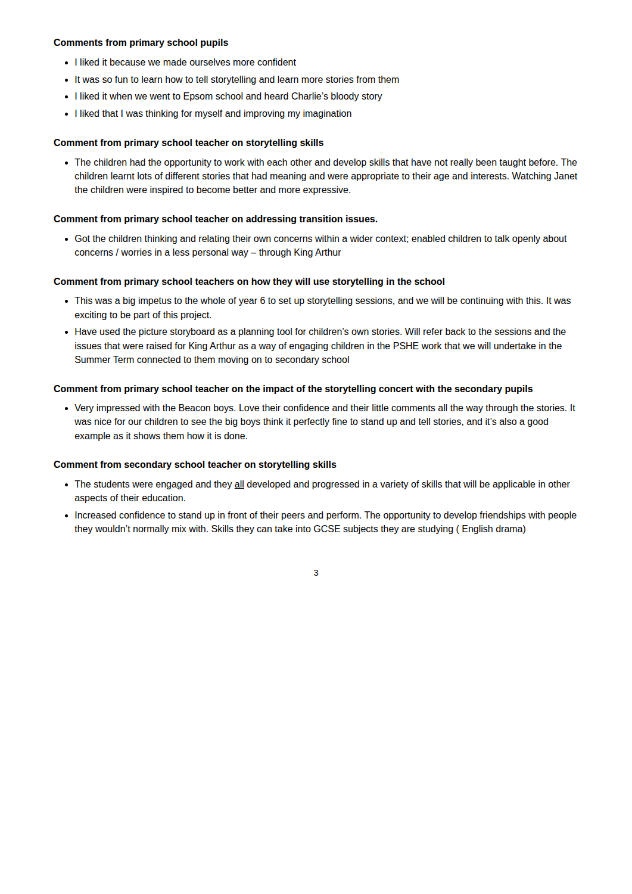Comments from primary school pupils
I liked it because we made ourselves more confident
It was so fun to learn how to tell storytelling and learn more stories from them
I liked it when we went to Epsom school and heard Charlie’s bloody story
I liked that I was thinking for myself and improving my imagination
Comment from primary school teacher on storytelling skills
The children had the opportunity to work with each other and develop skills that have not really been taught before. The children learnt lots of different stories that had meaning and were appropriate to their age and interests. Watching Janet the children were inspired to become better and more expressive.
Comment from primary school teacher on addressing transition issues.
Got the children thinking and relating their own concerns within a wider context; enabled children to talk openly about concerns / worries in a less personal way – through King Arthur
Comment from primary school teachers on how they will use storytelling in the school
This was a big impetus to the whole of year 6 to set up storytelling sessions, and we will be continuing with this. It was exciting to be part of this project.
Have used the picture storyboard as a planning tool for children’s own stories. Will refer back to the sessions and the issues that were raised for King Arthur as a way of engaging children in the PSHE work that we will undertake in the Summer Term connected to them moving on to secondary school
Comment from primary school teacher on the impact of the storytelling concert with the secondary pupils
Very impressed with the Beacon boys. Love their confidence and their little comments all the way through the stories. It was nice for our children to see the big boys think it perfectly fine to stand up and tell stories, and it’s also a good example as it shows them how it is done.
Comment from secondary school teacher on storytelling skills
The students were engaged and they all developed and progressed in a variety of skills that will be applicable in other aspects of their education.
Increased confidence to stand up in front of their peers and perform. The opportunity to develop friendships with people they wouldn’t normally mix with. Skills they can take into GCSE subjects they are studying ( English drama)
3